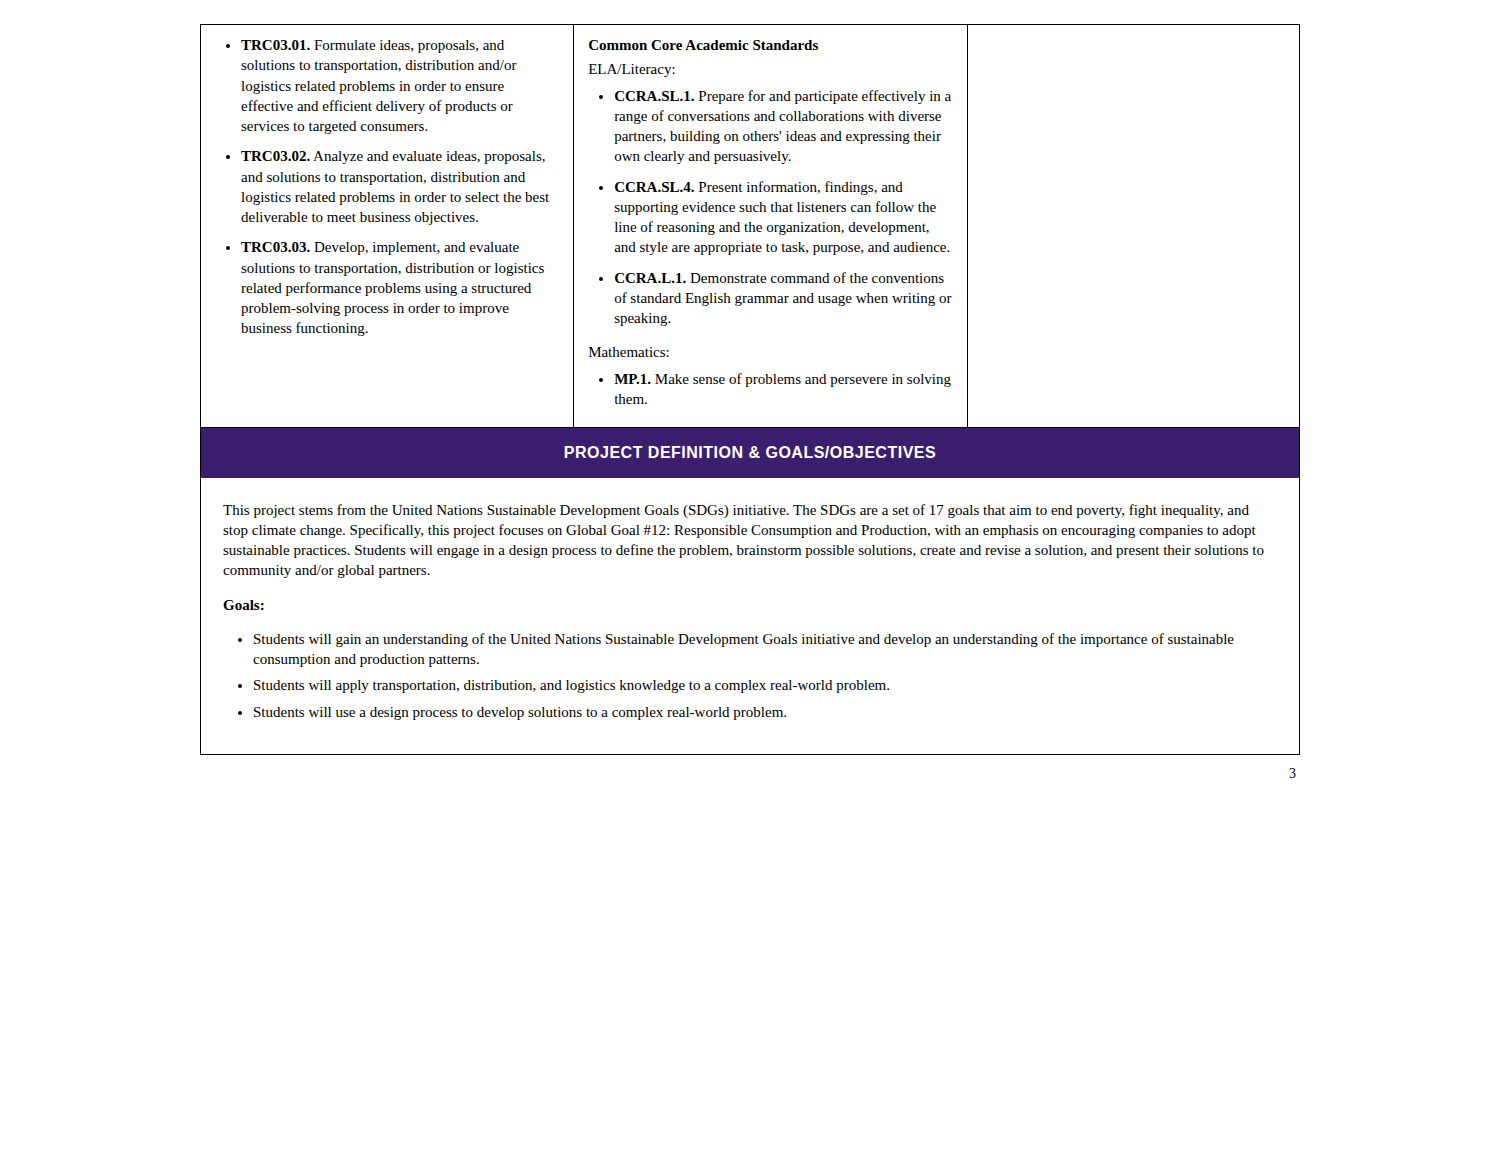| TRC03.01. Formulate ideas, proposals, and solutions to transportation, distribution and/or logistics related problems in order to ensure effective and efficient delivery of products or services to targeted consumers. TRC03.02. Analyze and evaluate ideas, proposals, and solutions to transportation, distribution and logistics related problems in order to select the best deliverable to meet business objectives. TRC03.03. Develop, implement, and evaluate solutions to transportation, distribution or logistics related performance problems using a structured problem-solving process in order to improve business functioning. | Common Core Academic Standards ELA/Literacy: CCRA.SL.1. Prepare for and participate effectively in a range of conversations and collaborations with diverse partners, building on others' ideas and expressing their own clearly and persuasively. CCRA.SL.4. Present information, findings, and supporting evidence such that listeners can follow the line of reasoning and the organization, development, and style are appropriate to task, purpose, and audience. CCRA.L.1. Demonstrate command of the conventions of standard English grammar and usage when writing or speaking. Mathematics: MP.1. Make sense of problems and persevere in solving them. | |
PROJECT DEFINITION & GOALS/OBJECTIVES
This project stems from the United Nations Sustainable Development Goals (SDGs) initiative. The SDGs are a set of 17 goals that aim to end poverty, fight inequality, and stop climate change. Specifically, this project focuses on Global Goal #12: Responsible Consumption and Production, with an emphasis on encouraging companies to adopt sustainable practices. Students will engage in a design process to define the problem, brainstorm possible solutions, create and revise a solution, and present their solutions to community and/or global partners.
Goals:
Students will gain an understanding of the United Nations Sustainable Development Goals initiative and develop an understanding of the importance of sustainable consumption and production patterns.
Students will apply transportation, distribution, and logistics knowledge to a complex real-world problem.
Students will use a design process to develop solutions to a complex real-world problem.
3